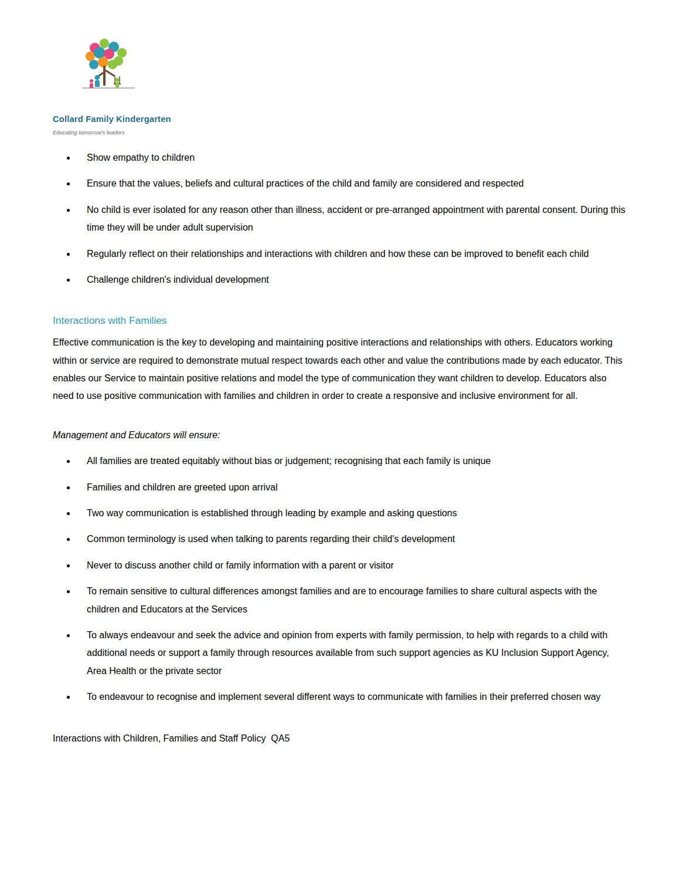Collard Family Kindergarten
Educating tomorrow's leaders
Show empathy to children
Ensure that the values, beliefs and cultural practices of the child and family are considered and respected
No child is ever isolated for any reason other than illness, accident or pre-arranged appointment with parental consent. During this time they will be under adult supervision
Regularly reflect on their relationships and interactions with children and how these can be improved to benefit each child
Challenge children's individual development
Interactions with Families
Effective communication is the key to developing and maintaining positive interactions and relationships with others. Educators working within or service are required to demonstrate mutual respect towards each other and value the contributions made by each educator. This enables our Service to maintain positive relations and model the type of communication they want children to develop. Educators also need to use positive communication with families and children in order to create a responsive and inclusive environment for all.
Management and Educators will ensure:
All families are treated equitably without bias or judgement; recognising that each family is unique
Families and children are greeted upon arrival
Two way communication is established through leading by example and asking questions
Common terminology is used when talking to parents regarding their child's development
Never to discuss another child or family information with a parent or visitor
To remain sensitive to cultural differences amongst families and are to encourage families to share cultural aspects with the children and Educators at the Services
To always endeavour and seek the advice and opinion from experts with family permission, to help with regards to a child with additional needs or support a family through resources available from such support agencies as KU Inclusion Support Agency, Area Health or the private sector
To endeavour to recognise and implement several different ways to communicate with families in their preferred chosen way
Interactions with Children, Families and Staff Policy QA5